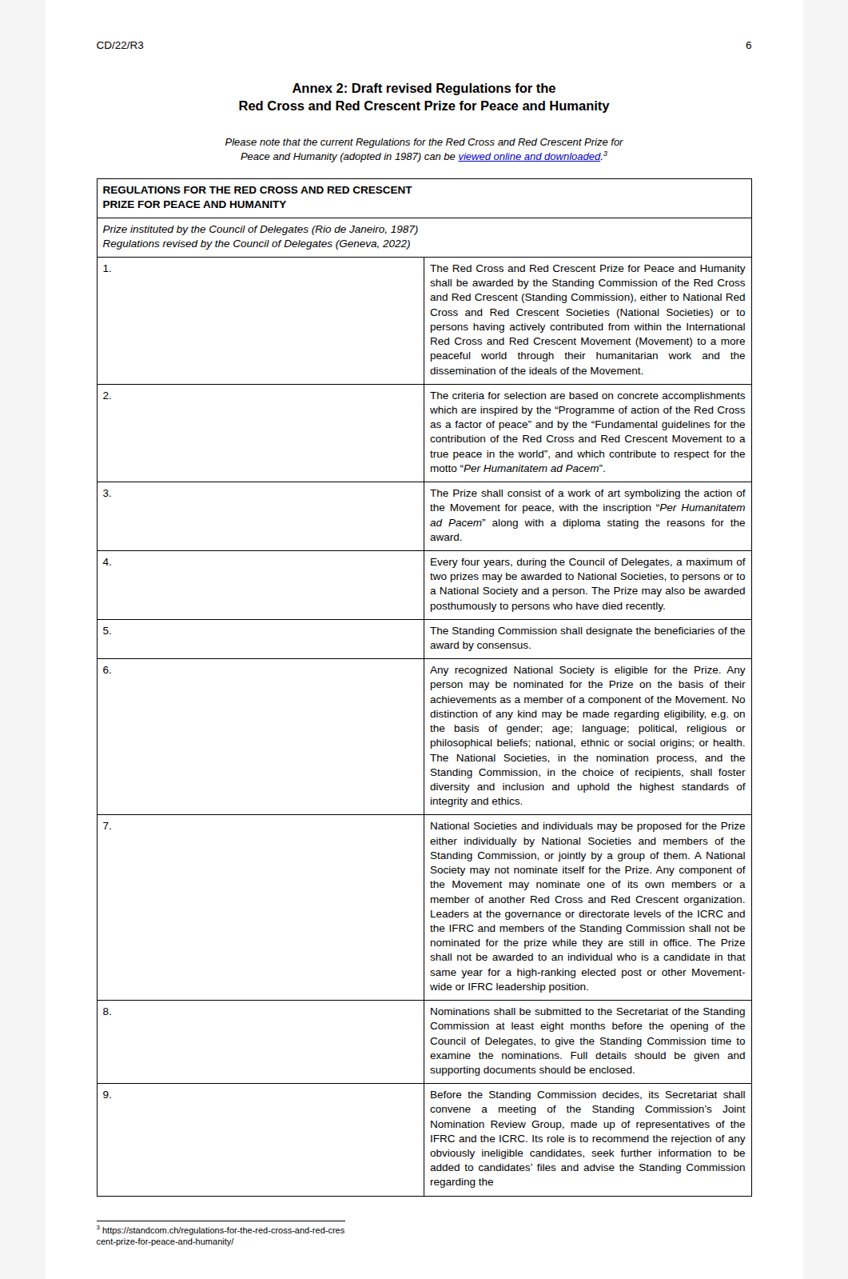CD/22/R3 6
Annex 2: Draft revised Regulations for the
Red Cross and Red Crescent Prize for Peace and Humanity
Please note that the current Regulations for the Red Cross and Red Crescent Prize for
Peace and Humanity (adopted in 1987) can be viewed online and downloaded.3
| REGULATIONS FOR THE RED CROSS AND RED CRESCENT PRIZE FOR PEACE AND HUMANITY |
| Prize instituted by the Council of Delegates (Rio de Janeiro, 1987) Regulations revised by the Council of Delegates (Geneva, 2022) |
| 1. | The Red Cross and Red Crescent Prize for Peace and Humanity shall be awarded by the Standing Commission of the Red Cross and Red Crescent (Standing Commission), either to National Red Cross and Red Crescent Societies (National Societies) or to persons having actively contributed from within the International Red Cross and Red Crescent Movement (Movement) to a more peaceful world through their humanitarian work and the dissemination of the ideals of the Movement. |
| 2. | The criteria for selection are based on concrete accomplishments which are inspired by the “Programme of action of the Red Cross as a factor of peace” and by the “Fundamental guidelines for the contribution of the Red Cross and Red Crescent Movement to a true peace in the world”, and which contribute to respect for the motto “ Per Humanitatem ad Pacem ”. |
| 3. | The Prize shall consist of a work of art symbolizing the action of the Movement for peace, with the inscription “ Per Humanitatem ad Pacem ” along with a diploma stating the reasons for the award. |
| 4. | Every four years, during the Council of Delegates, a maximum of two prizes may be awarded to National Societies, to persons or to a National Society and a person. The Prize may also be awarded posthumously to persons who have died recently. |
| 5. | The Standing Commission shall designate the beneficiaries of the award by consensus. |
| 6. | Any recognized National Society is eligible for the Prize. Any person may be nominated for the Prize on the basis of their achievements as a member of a component of the Movement. No distinction of any kind may be made regarding eligibility, e.g. on the basis of gender; age; language; political, religious or philosophical beliefs; national, ethnic or social origins; or health. The National Societies, in the nomination process, and the Standing Commission, in the choice of recipients, shall foster diversity and inclusion and uphold the highest standards of integrity and ethics. |
| 7. | National Societies and individuals may be proposed for the Prize either individually by National Societies and members of the Standing Commission, or jointly by a group of them. A National Society may not nominate itself for the Prize. Any component of the Movement may nominate one of its own members or a member of another Red Cross and Red Crescent organization. Leaders at the governance or directorate levels of the ICRC and the IFRC and members of the Standing Commission shall not be nominated for the prize while they are still in office. The Prize shall not be awarded to an individual who is a candidate in that same year for a high-ranking elected post or other Movement-wide or IFRC leadership position. |
| 8. | Nominations shall be submitted to the Secretariat of the Standing Commission at least eight months before the opening of the Council of Delegates, to give the Standing Commission time to examine the nominations. Full details should be given and supporting documents should be enclosed. |
| 9. | Before the Standing Commission decides, its Secretariat shall convene a meeting of the Standing Commission’s Joint Nomination Review Group, made up of representatives of the IFRC and the ICRC. Its role is to recommend the rejection of any obviously ineligible candidates, seek further information to be added to candidates’ files and advise the Standing Commission regarding the |
3 https://standcom.ch/regulations-for-the-red-cross-and-red-crescent-prize-for-peace-and-humanity/